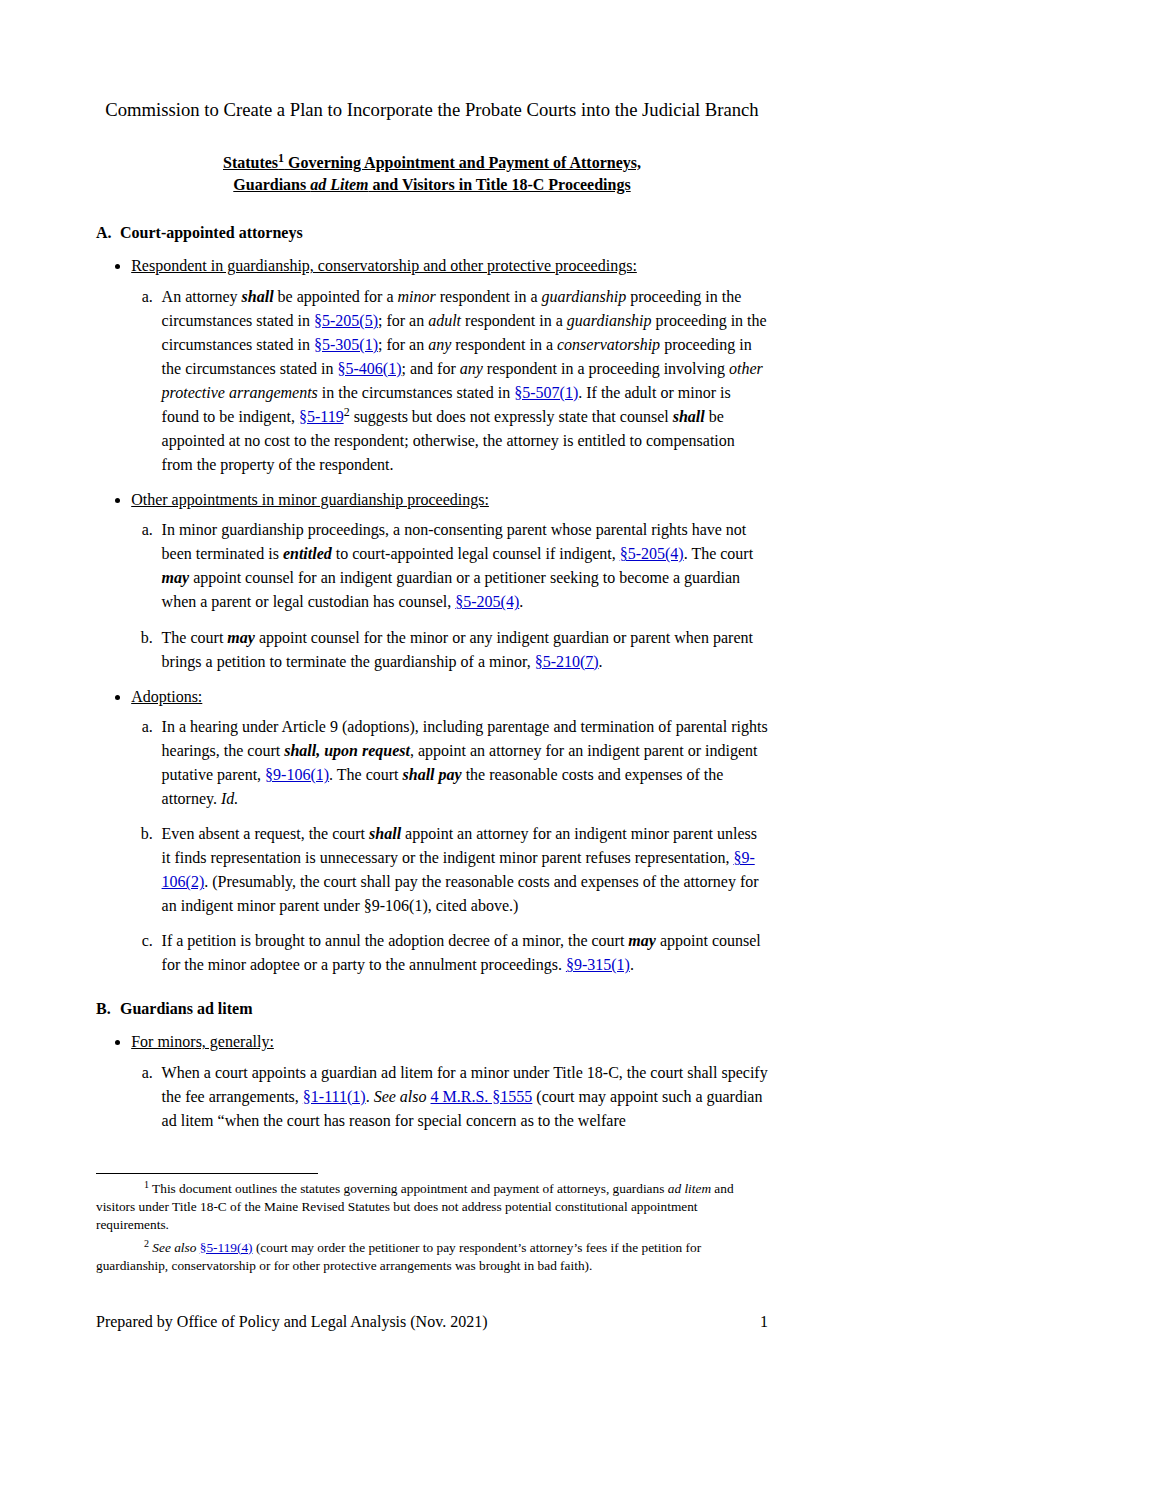Commission to Create a Plan to Incorporate the Probate Courts into the Judicial Branch
Statutes1 Governing Appointment and Payment of Attorneys,
Guardians ad Litem and Visitors in Title 18-C Proceedings
A. Court-appointed attorneys
Respondent in guardianship, conservatorship and other protective proceedings:
An attorney shall be appointed for a minor respondent in a guardianship proceeding in the circumstances stated in §5-205(5); for an adult respondent in a guardianship proceeding in the circumstances stated in §5-305(1); for an any respondent in a conservatorship proceeding in the circumstances stated in §5-406(1); and for any respondent in a proceeding involving other protective arrangements in the circumstances stated in §5-507(1). If the adult or minor is found to be indigent, §5-1192 suggests but does not expressly state that counsel shall be appointed at no cost to the respondent; otherwise, the attorney is entitled to compensation from the property of the respondent.
Other appointments in minor guardianship proceedings:
In minor guardianship proceedings, a non-consenting parent whose parental rights have not been terminated is entitled to court-appointed legal counsel if indigent, §5-205(4). The court may appoint counsel for an indigent guardian or a petitioner seeking to become a guardian when a parent or legal custodian has counsel, §5-205(4).
The court may appoint counsel for the minor or any indigent guardian or parent when parent brings a petition to terminate the guardianship of a minor, §5-210(7).
Adoptions:
In a hearing under Article 9 (adoptions), including parentage and termination of parental rights hearings, the court shall, upon request, appoint an attorney for an indigent parent or indigent putative parent, §9-106(1). The court shall pay the reasonable costs and expenses of the attorney. Id.
Even absent a request, the court shall appoint an attorney for an indigent minor parent unless it finds representation is unnecessary or the indigent minor parent refuses representation, §9-106(2). (Presumably, the court shall pay the reasonable costs and expenses of the attorney for an indigent minor parent under §9-106(1), cited above.)
If a petition is brought to annul the adoption decree of a minor, the court may appoint counsel for the minor adoptee or a party to the annulment proceedings. §9-315(1).
B. Guardians ad litem
For minors, generally:
When a court appoints a guardian ad litem for a minor under Title 18-C, the court shall specify the fee arrangements, §1-111(1). See also 4 M.R.S. §1555 (court may appoint such a guardian ad litem “when the court has reason for special concern as to the welfare
1 This document outlines the statutes governing appointment and payment of attorneys, guardians ad litem and visitors under Title 18-C of the Maine Revised Statutes but does not address potential constitutional appointment requirements.
2 See also §5-119(4) (court may order the petitioner to pay respondent’s attorney’s fees if the petition for guardianship, conservatorship or for other protective arrangements was brought in bad faith).
Prepared by Office of Policy and Legal Analysis (Nov. 2021) 1